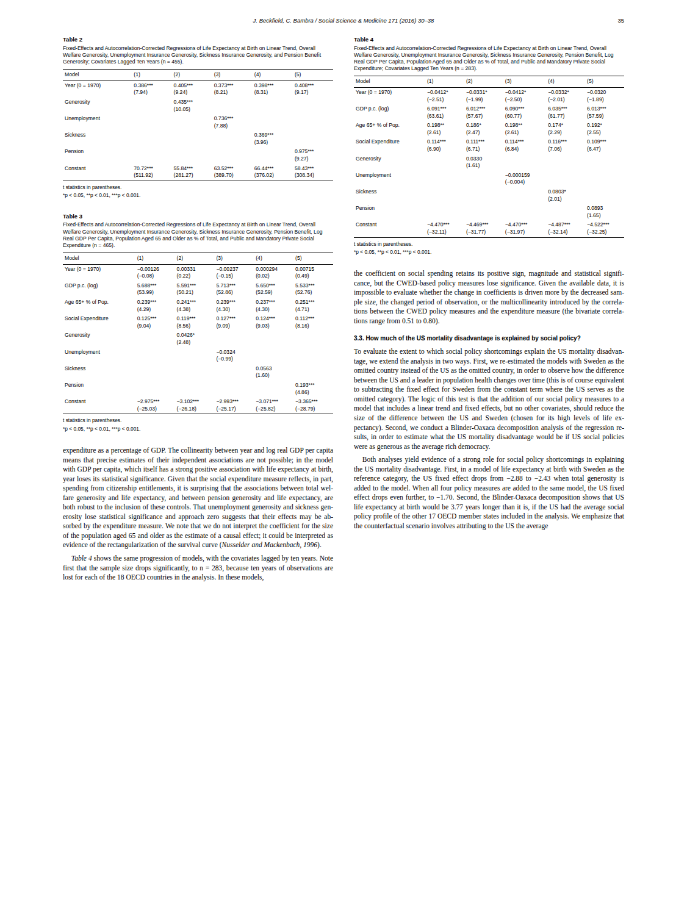J. Beckfield, C. Bambra / Social Science & Medicine 171 (2016) 30–38
35
Table 2
Fixed-Effects and Autocorrelation-Corrected Regressions of Life Expectancy at Birth on Linear Trend, Overall Welfare Generosity, Unemployment Insurance Generosity, Sickness Insurance Generosity, and Pension Benefit Generosity; Covariates Lagged Ten Years (n = 455).
| Model | (1) | (2) | (3) | (4) | (5) |
| --- | --- | --- | --- | --- | --- |
| Year (0 = 1970) | 0.386*** (7.94) | 0.405*** (9.24) | 0.373*** (8.21) | 0.398*** (8.31) | 0.408*** (9.17) |
| Generosity | | 0.435*** (10.05) | | | |
| Unemployment | | | 0.736*** (7.88) | | |
| Sickness | | | | 0.369*** (3.96) | |
| Pension | | | | | 0.975*** (9.27) |
| Constant | 70.72*** (511.92) | 55.84*** (281.27) | 63.52*** (389.70) | 66.44*** (376.02) | 58.43*** (308.34) |
t statistics in parentheses.
*p < 0.05, **p < 0.01, ***p < 0.001.
Table 3
Fixed-Effects and Autocorrelation-Corrected Regressions of Life Expectancy at Birth on Linear Trend, Overall Welfare Generosity, Unemployment Insurance Generosity, Sickness Insurance Generosity, Pension Benefit, Log Real GDP Per Capita, Population Aged 65 and Older as % of Total, and Public and Mandatory Private Social Expenditure (n = 465).
| Model | (1) | (2) | (3) | (4) | (5) |
| --- | --- | --- | --- | --- | --- |
| Year (0 = 1970) | −0.00126 (−0.08) | 0.00331 (0.22) | −0.00237 (−0.15) | 0.000294 (0.02) | 0.00715 (0.49) |
| GDP p.c. (log) | 5.688*** (53.99) | 5.591*** (50.21) | 5.713*** (52.86) | 5.650*** (52.59) | 5.533*** (52.76) |
| Age 65+ % of Pop. | 0.239*** (4.29) | 0.241*** (4.38) | 0.239*** (4.30) | 0.237*** (4.30) | 0.251*** (4.71) |
| Social Expenditure | 0.125*** (9.04) | 0.119*** (8.56) | 0.127*** (9.09) | 0.124*** (9.03) | 0.112*** (8.16) |
| Generosity | | 0.0426* (2.48) | | | |
| Unemployment | | | −0.0324 (−0.99) | | |
| Sickness | | | | 0.0563 (1.60) | |
| Pension | | | | | 0.193*** (4.86) |
| Constant | −2.975*** (−25.03) | −3.102*** (−26.18) | −2.993*** (−25.17) | −3.071*** (−25.82) | −3.365*** (−28.79) |
t statistics in parentheses.
*p < 0.05, **p < 0.01, ***p < 0.001.
expenditure as a percentage of GDP. The collinearity between year and log real GDP per capita means that precise estimates of their independent associations are not possible; in the model with GDP per capita, which itself has a strong positive association with life expectancy at birth, year loses its statistical significance. Given that the social expenditure measure reflects, in part, spending from citizenship entitlements, it is surprising that the associations between total welfare generosity and life expectancy, and between pension generosity and life expectancy, are both robust to the inclusion of these controls. That unemployment generosity and sickness generosity lose statistical significance and approach zero suggests that their effects may be absorbed by the expenditure measure. We note that we do not interpret the coefficient for the size of the population aged 65 and older as the estimate of a causal effect; it could be interpreted as evidence of the rectangularization of the survival curve (Nusselder and Mackenbach, 1996).
Table 4 shows the same progression of models, with the covariates lagged by ten years. Note first that the sample size drops significantly, to n = 283, because ten years of observations are lost for each of the 18 OECD countries in the analysis. In these models,
Table 4
Fixed-Effects and Autocorrelation-Corrected Regressions of Life Expectancy at Birth on Linear Trend, Overall Welfare Generosity, Unemployment Insurance Generosity, Sickness Insurance Generosity, Pension Benefit, Log Real GDP Per Capita, Population Aged 65 and Older as % of Total, and Public and Mandatory Private Social Expenditure; Covariates Lagged Ten Years (n = 283).
| Model | (1) | (2) | (3) | (4) | (5) |
| --- | --- | --- | --- | --- | --- |
| Year (0 = 1970) | −0.0412* (−2.51) | −0.0331* (−1.99) | −0.0412* (−2.50) | −0.0332* (−2.01) | −0.0320 (−1.89) |
| GDP p.c. (log) | 6.091*** (63.61) | 6.012*** (57.67) | 6.090*** (60.77) | 6.035*** (61.77) | 6.013*** (57.59) |
| Age 65+ % of Pop. | 0.198** (2.61) | 0.186* (2.47) | 0.198** (2.61) | 0.174* (2.29) | 0.192* (2.55) |
| Social Expenditure | 0.114*** (6.90) | 0.111*** (6.71) | 0.114*** (6.84) | 0.116*** (7.06) | 0.109*** (6.47) |
| Generosity | | 0.0330 (1.61) | | | |
| Unemployment | | | −0.000159 (−0.004) | | |
| Sickness | | | | 0.0803* (2.01) | |
| Pension | | | | | 0.0893 (1.65) |
| Constant | −4.470*** (−32.11) | −4.469*** (−31.77) | −4.470*** (−31.97) | −4.487*** (−32.14) | −4.522*** (−32.25) |
t statistics in parentheses.
*p < 0.05, **p < 0.01, ***p < 0.001.
the coefficient on social spending retains its positive sign, magnitude and statistical significance, but the CWED-based policy measures lose significance. Given the available data, it is impossible to evaluate whether the change in coefficients is driven more by the decreased sample size, the changed period of observation, or the multicollinearity introduced by the correlations between the CWED policy measures and the expenditure measure (the bivariate correlations range from 0.51 to 0.80).
3.3. How much of the US mortality disadvantage is explained by social policy?
To evaluate the extent to which social policy shortcomings explain the US mortality disadvantage, we extend the analysis in two ways. First, we re-estimated the models with Sweden as the omitted country instead of the US as the omitted country, in order to observe how the difference between the US and a leader in population health changes over time (this is of course equivalent to subtracting the fixed effect for Sweden from the constant term where the US serves as the omitted category). The logic of this test is that the addition of our social policy measures to a model that includes a linear trend and fixed effects, but no other covariates, should reduce the size of the difference between the US and Sweden (chosen for its high levels of life expectancy). Second, we conduct a Blinder-Oaxaca decomposition analysis of the regression results, in order to estimate what the US mortality disadvantage would be if US social policies were as generous as the average rich democracy.
Both analyses yield evidence of a strong role for social policy shortcomings in explaining the US mortality disadvantage. First, in a model of life expectancy at birth with Sweden as the reference category, the US fixed effect drops from −2.88 to −2.43 when total generosity is added to the model. When all four policy measures are added to the same model, the US fixed effect drops even further, to −1.70. Second, the Blinder-Oaxaca decomposition shows that US life expectancy at birth would be 3.77 years longer than it is, if the US had the average social policy profile of the other 17 OECD member states included in the analysis. We emphasize that the counterfactual scenario involves attributing to the US the average